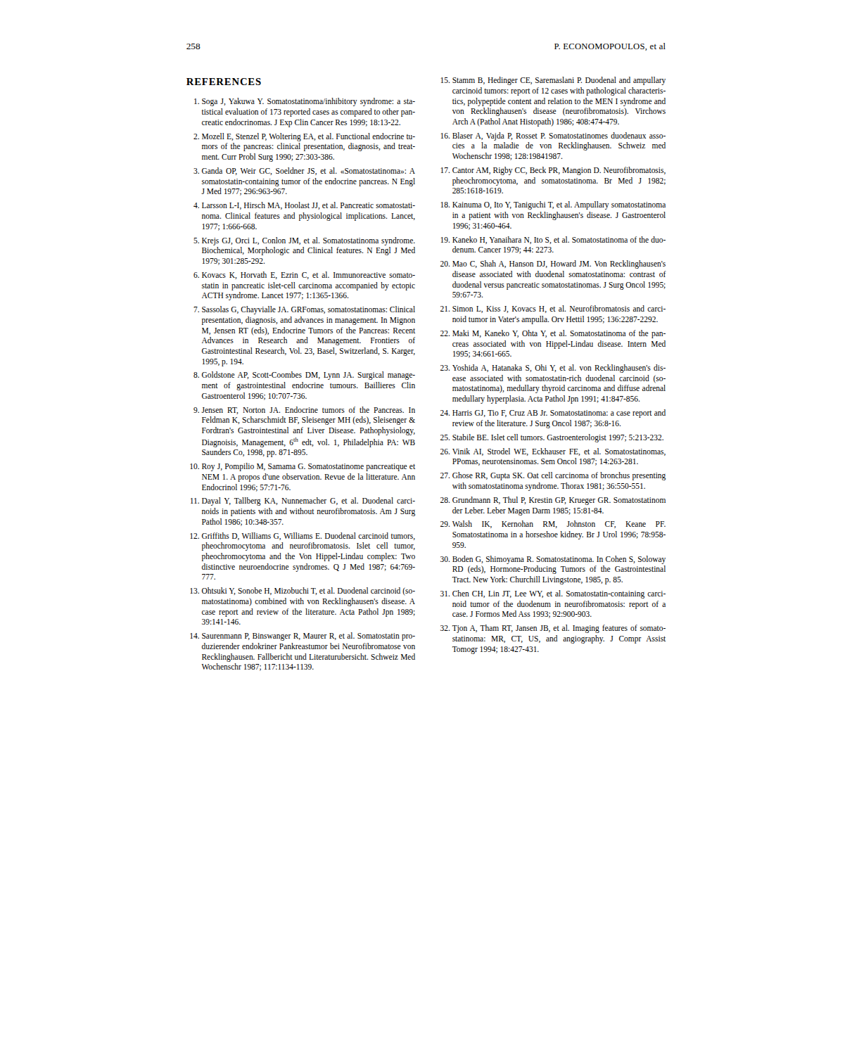258 P. ECONOMOPOULOS, et al
REFERENCES
Soga J, Yakuwa Y. Somatostatinoma/inhibitory syndrome: a statistical evaluation of 173 reported cases as compared to other pancreatic endocrinomas. J Exp Clin Cancer Res 1999; 18:13-22.
Mozell E, Stenzel P, Woltering EA, et al. Functional endocrine tumors of the pancreas: clinical presentation, diagnosis, and treatment. Curr Probl Surg 1990; 27:303-386.
Ganda OP, Weir GC, Soeldner JS, et al. «Somatostatinoma»: A somatostatin-containing tumor of the endocrine pancreas. N Engl J Med 1977; 296:963-967.
Larsson L-I, Hirsch MA, Hoolast JJ, et al. Pancreatic somatostatinoma. Clinical features and physiological implications. Lancet, 1977; 1:666-668.
Krejs GJ, Orci L, Conlon JM, et al. Somatostatinoma syndrome. Biochemical, Morphologic and Clinical features. N Engl J Med 1979; 301:285-292.
Kovacs K, Horvath E, Ezrin C, et al. Immunoreactive somatostatin in pancreatic islet-cell carcinoma accompanied by ectopic ACTH syndrome. Lancet 1977; 1:1365-1366.
Sassolas G, Chayvialle JA. GRFomas, somatostatinomas: Clinical presentation, diagnosis, and advances in management. In Mignon M, Jensen RT (eds), Endocrine Tumors of the Pancreas: Recent Advances in Research and Management. Frontiers of Gastrointestinal Research, Vol. 23, Basel, Switzerland, S. Karger, 1995, p. 194.
Goldstone AP, Scott-Coombes DM, Lynn JA. Surgical management of gastrointestinal endocrine tumours. Baillieres Clin Gastroenterol 1996; 10:707-736.
Jensen RT, Norton JA. Endocrine tumors of the Pancreas. In Feldman K, Scharschmidt BF, Sleisenger MH (eds), Sleisenger & Fordtran's Gastrointestinal anf Liver Disease. Pathophysiology, Diagnoisis, Management, 6th edt, vol. 1, Philadelphia PA: WB Saunders Co, 1998, pp. 871-895.
Roy J, Pompilio M, Samama G. Somatostatinome pancreatique et NEM 1. A propos d'une observation. Revue de la litterature. Ann Endocrinol 1996; 57:71-76.
Dayal Y, Tallberg KA, Nunnemacher G, et al. Duodenal carcinoids in patients with and without neurofibromatosis. Am J Surg Pathol 1986; 10:348-357.
Griffiths D, Williams G, Williams E. Duodenal carcinoid tumors, pheochromocytoma and neurofibromatosis. Islet cell tumor, pheochromocytoma and the Von Hippel-Lindau complex: Two distinctive neuroendocrine syndromes. Q J Med 1987; 64:769-777.
Ohtsuki Y, Sonobe H, Mizobuchi T, et al. Duodenal carcinoid (somatostatinoma) combined with von Recklinghausen's disease. A case report and review of the literature. Acta Pathol Jpn 1989; 39:141-146.
Saurenmann P, Binswanger R, Maurer R, et al. Somatostatin produzierender endokriner Pankreastumor bei Neurofibromatose von Recklinghausen. Fallbericht und Literaturubersicht. Schweiz Med Wochenschr 1987; 117:1134-1139.
Stamm B, Hedinger CE, Saremaslani P. Duodenal and ampullary carcinoid tumors: report of 12 cases with pathological characteristics, polypeptide content and relation to the MEN I syndrome and von Recklinghausen's disease (neurofibromatosis). Virchows Arch A (Pathol Anat Histopath) 1986; 408:474-479.
Blaser A, Vajda P, Rosset P. Somatostatinomes duodenaux associes a la maladie de von Recklinghausen. Schweiz med Wochenschr 1998; 128:19841987.
Cantor AM, Rigby CC, Beck PR, Mangion D. Neurofibromatosis, pheochromocytoma, and somatostatinoma. Br Med J 1982; 285:1618-1619.
Kainuma O, Ito Y, Taniguchi T, et al. Ampullary somatostatinoma in a patient with von Recklinghausen's disease. J Gastroenterol 1996; 31:460-464.
Kaneko H, Yanaihara N, Ito S, et al. Somatostatinoma of the duodenum. Cancer 1979; 44: 2273.
Mao C, Shah A, Hanson DJ, Howard JM. Von Recklinghausen's disease associated with duodenal somatostatinoma: contrast of duodenal versus pancreatic somatostatinomas. J Surg Oncol 1995; 59:67-73.
Simon L, Kiss J, Kovacs H, et al. Neurofibromatosis and carcinoid tumor in Vater's ampulla. Orv Hettil 1995; 136:2287-2292.
Maki M, Kaneko Y, Ohta Y, et al. Somatostatinoma of the pancreas associated with von Hippel-Lindau disease. Intern Med 1995; 34:661-665.
Yoshida A, Hatanaka S, Ohi Y, et al. von Recklinghausen's disease associated with somatostatin-rich duodenal carcinoid (somatostatinoma), medullary thyroid carcinoma and diffuse adrenal medullary hyperplasia. Acta Pathol Jpn 1991; 41:847-856.
Harris GJ, Tio F, Cruz AB Jr. Somatostatinoma: a case report and review of the literature. J Surg Oncol 1987; 36:8-16.
Stabile BE. Islet cell tumors. Gastroenterologist 1997; 5:213-232.
Vinik AI, Strodel WE, Eckhauser FE, et al. Somatostatinomas, PPomas, neurotensinomas. Sem Oncol 1987; 14:263-281.
Ghose RR, Gupta SK. Oat cell carcinoma of bronchus presenting with somatostatinoma syndrome. Thorax 1981; 36:550-551.
Grundmann R, Thul P, Krestin GP, Krueger GR. Somatostatinom der Leber. Leber Magen Darm 1985; 15:81-84.
Walsh IK, Kernohan RM, Johnston CF, Keane PF. Somatostatinoma in a horseshoe kidney. Br J Urol 1996; 78:958-959.
Boden G, Shimoyama R. Somatostatinoma. In Cohen S, Soloway RD (eds), Hormone-Producing Tumors of the Gastrointestinal Tract. New York: Churchill Livingstone, 1985, p. 85.
Chen CH, Lin JT, Lee WY, et al. Somatostatin-containing carcinoid tumor of the duodenum in neurofibromatosis: report of a case. J Formos Med Ass 1993; 92:900-903.
Tjon A, Tham RT, Jansen JB, et al. Imaging features of somatostatinoma: MR, CT, US, and angiography. J Compr Assist Tomogr 1994; 18:427-431.